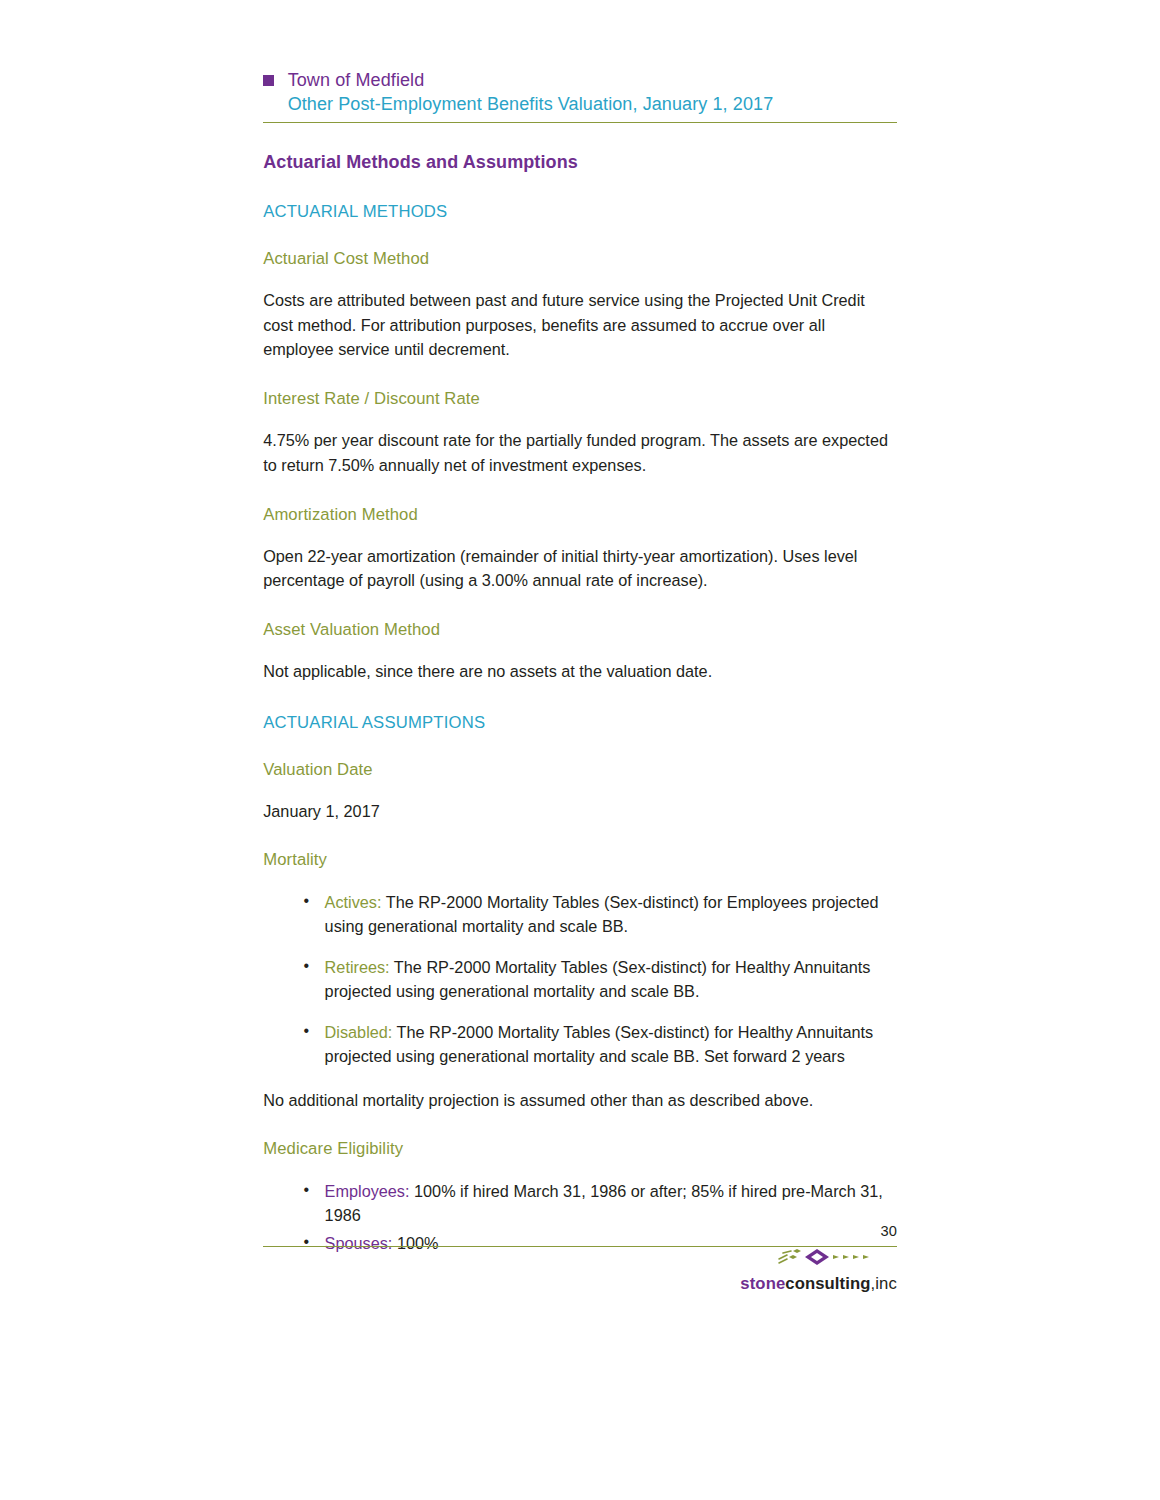Town of Medfield
Other Post-Employment Benefits Valuation, January 1, 2017
Actuarial Methods and Assumptions
ACTUARIAL METHODS
Actuarial Cost Method
Costs are attributed between past and future service using the Projected Unit Credit cost method. For attribution purposes, benefits are assumed to accrue over all employee service until decrement.
Interest Rate / Discount Rate
4.75% per year discount rate for the partially funded program. The assets are expected to return 7.50% annually net of investment expenses.
Amortization Method
Open 22-year amortization (remainder of initial thirty-year amortization). Uses level percentage of payroll (using a 3.00% annual rate of increase).
Asset Valuation Method
Not applicable, since there are no assets at the valuation date.
ACTUARIAL ASSUMPTIONS
Valuation Date
January 1, 2017
Mortality
Actives: The RP-2000 Mortality Tables (Sex-distinct) for Employees projected using generational mortality and scale BB.
Retirees: The RP-2000 Mortality Tables (Sex-distinct) for Healthy Annuitants projected using generational mortality and scale BB.
Disabled: The RP-2000 Mortality Tables (Sex-distinct) for Healthy Annuitants projected using generational mortality and scale BB. Set forward 2 years
No additional mortality projection is assumed other than as described above.
Medicare Eligibility
Employees: 100% if hired March 31, 1986 or after; 85% if hired pre-March 31, 1986
Spouses: 100%
30
stone consulting,inc